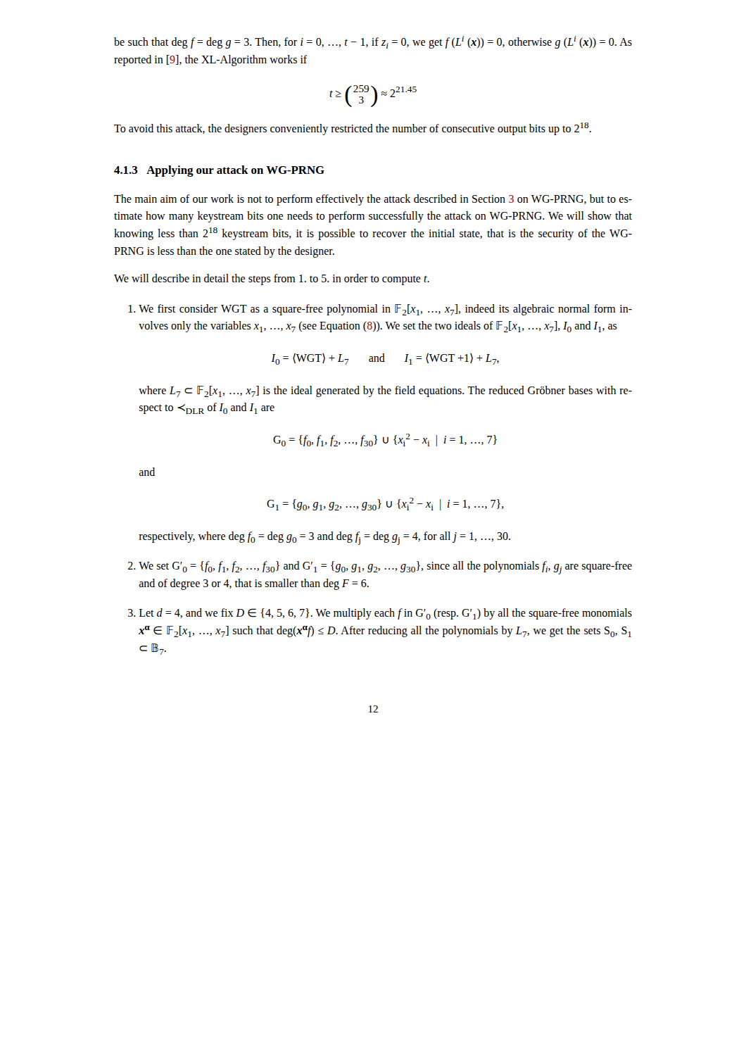be such that deg f = deg g = 3. Then, for i = 0, …, t − 1, if zi = 0, we get f (Li (x)) = 0, otherwise g (Li (x)) = 0. As reported in [9], the XL-Algorithm works if
t ≥ (259
3) ≈ 221.45
To avoid this attack, the designers conveniently restricted the number of consecutive output bits up to 218.
4.1.3 Applying our attack on WG-PRNG
The main aim of our work is not to perform effectively the attack described in Section 3 on WG-PRNG, but to estimate how many keystream bits one needs to perform successfully the attack on WG-PRNG. We will show that knowing less than 218 keystream bits, it is possible to recover the initial state, that is the security of the WG-PRNG is less than the one stated by the designer.
We will describe in detail the steps from 1. to 5. in order to compute t.
We first consider WGT as a square-free polynomial in 𝔽2[x1, …, x7], indeed its algebraic normal form involves only the variables x1, …, x7 (see Equation (8)). We set the two ideals of 𝔽2[x1, …, x7], I0 and I1, as
I0 = ⟨WGT⟩ + L7 and I1 = ⟨WGT +1⟩ + L7,
where L7 ⊂ 𝔽2[x1, …, x7] is the ideal generated by the field equations. The reduced Gröbner bases with respect to ≺DLR of I0 and I1 are
G0 = {f0, f1, f2, …, f30} ∪ {xi2 − xi | i = 1, …, 7}
and
G1 = {g0, g1, g2, …, g30} ∪ {xi2 − xi | i = 1, …, 7},
respectively, where deg f0 = deg g0 = 3 and deg fj = deg gj = 4, for all j = 1, …, 30.
We set G′0 = {f0, f1, f2, …, f30} and G′1 = {g0, g1, g2, …, g30}, since all the polynomials fi, gj are square-free and of degree 3 or 4, that is smaller than deg F = 6.
Let d = 4, and we fix D ∈ {4, 5, 6, 7}. We multiply each f in G′0 (resp. G′1) by all the square-free monomials xα ∈ 𝔽2[x1, …, x7] such that deg(xαf) ≤ D. After reducing all the polynomials by L7, we get the sets S0, S1 ⊂ 𝔹7.
12